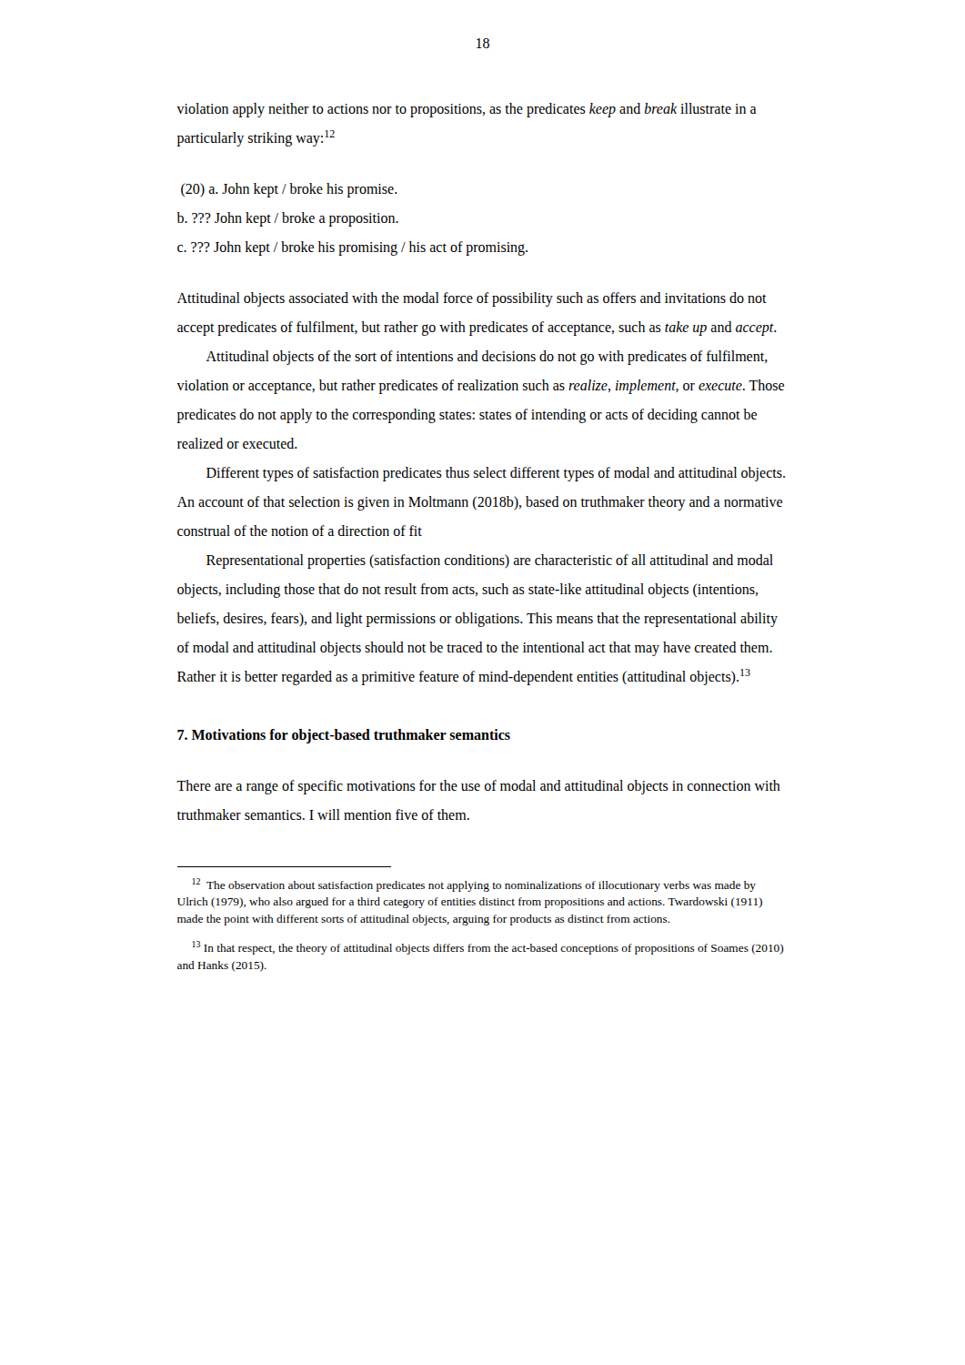18
violation apply neither to actions nor to propositions, as the predicates keep and break illustrate in a particularly striking way:12
(20) a. John kept / broke his promise.
b. ??? John kept / broke a proposition.
c. ??? John kept / broke his promising / his act of promising.
Attitudinal objects associated with the modal force of possibility such as offers and invitations do not accept predicates of fulfilment, but rather go with predicates of acceptance, such as take up and accept.
Attitudinal objects of the sort of intentions and decisions do not go with predicates of fulfilment, violation or acceptance, but rather predicates of realization such as realize, implement, or execute. Those predicates do not apply to the corresponding states: states of intending or acts of deciding cannot be realized or executed.
Different types of satisfaction predicates thus select different types of modal and attitudinal objects. An account of that selection is given in Moltmann (2018b), based on truthmaker theory and a normative construal of the notion of a direction of fit
Representational properties (satisfaction conditions) are characteristic of all attitudinal and modal objects, including those that do not result from acts, such as state-like attitudinal objects (intentions, beliefs, desires, fears), and light permissions or obligations. This means that the representational ability of modal and attitudinal objects should not be traced to the intentional act that may have created them. Rather it is better regarded as a primitive feature of mind-dependent entities (attitudinal objects).13
7. Motivations for object-based truthmaker semantics
There are a range of specific motivations for the use of modal and attitudinal objects in connection with truthmaker semantics. I will mention five of them.
12 The observation about satisfaction predicates not applying to nominalizations of illocutionary verbs was made by Ulrich (1979), who also argued for a third category of entities distinct from propositions and actions. Twardowski (1911) made the point with different sorts of attitudinal objects, arguing for products as distinct from actions.
13 In that respect, the theory of attitudinal objects differs from the act-based conceptions of propositions of Soames (2010) and Hanks (2015).